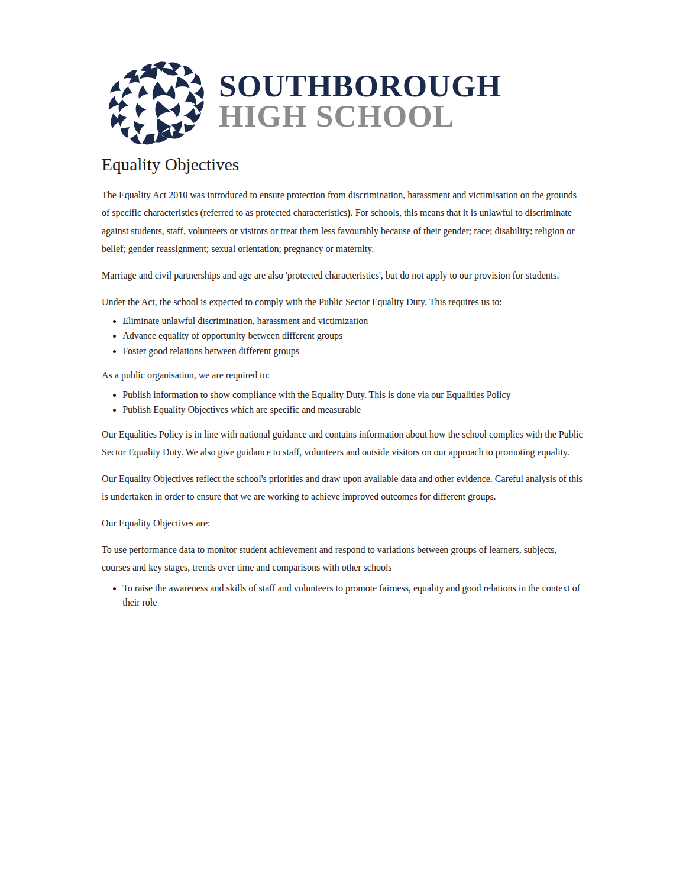SOUTHBOROUGH HIGH SCHOOL
Equality Objectives
The Equality Act 2010 was introduced to ensure protection from discrimination, harassment and victimisation on the grounds of specific characteristics (referred to as protected characteristics). For schools, this means that it is unlawful to discriminate against students, staff, volunteers or visitors or treat them less favourably because of their gender; race; disability; religion or belief; gender reassignment; sexual orientation; pregnancy or maternity.
Marriage and civil partnerships and age are also 'protected characteristics', but do not apply to our provision for students.
Under the Act, the school is expected to comply with the Public Sector Equality Duty. This requires us to:
Eliminate unlawful discrimination, harassment and victimization
Advance equality of opportunity between different groups
Foster good relations between different groups
As a public organisation, we are required to:
Publish information to show compliance with the Equality Duty. This is done via our Equalities Policy
Publish Equality Objectives which are specific and measurable
Our Equalities Policy is in line with national guidance and contains information about how the school complies with the Public Sector Equality Duty. We also give guidance to staff, volunteers and outside visitors on our approach to promoting equality.
Our Equality Objectives reflect the school's priorities and draw upon available data and other evidence. Careful analysis of this is undertaken in order to ensure that we are working to achieve improved outcomes for different groups.
Our Equality Objectives are:
To use performance data to monitor student achievement and respond to variations between groups of learners, subjects, courses and key stages, trends over time and comparisons with other schools
To raise the awareness and skills of staff and volunteers to promote fairness, equality and good relations in the context of their role